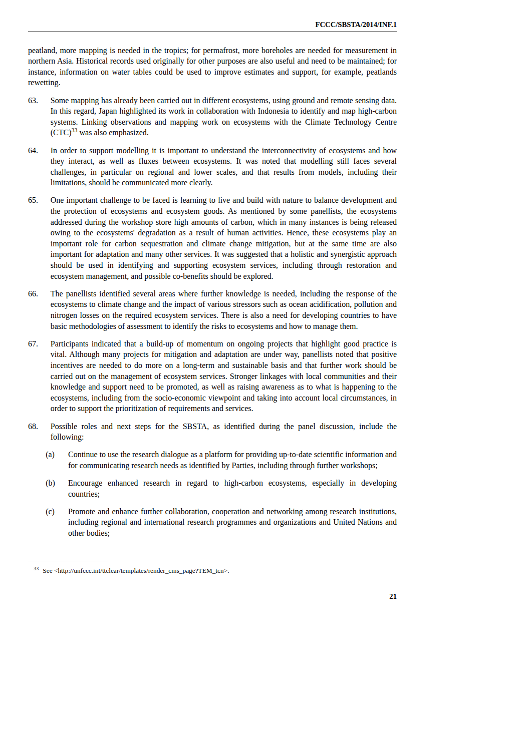FCCC/SBSTA/2014/INF.1
peatland, more mapping is needed in the tropics; for permafrost, more boreholes are needed for measurement in northern Asia. Historical records used originally for other purposes are also useful and need to be maintained; for instance, information on water tables could be used to improve estimates and support, for example, peatlands rewetting.
63.
Some mapping has already been carried out in different ecosystems, using ground and remote sensing data. In this regard, Japan highlighted its work in collaboration with Indonesia to identify and map high-carbon systems. Linking observations and mapping work on ecosystems with the Climate Technology Centre (CTC)33 was also emphasized.
64.
In order to support modelling it is important to understand the interconnectivity of ecosystems and how they interact, as well as fluxes between ecosystems. It was noted that modelling still faces several challenges, in particular on regional and lower scales, and that results from models, including their limitations, should be communicated more clearly.
65.
One important challenge to be faced is learning to live and build with nature to balance development and the protection of ecosystems and ecosystem goods. As mentioned by some panellists, the ecosystems addressed during the workshop store high amounts of carbon, which in many instances is being released owing to the ecosystems' degradation as a result of human activities. Hence, these ecosystems play an important role for carbon sequestration and climate change mitigation, but at the same time are also important for adaptation and many other services. It was suggested that a holistic and synergistic approach should be used in identifying and supporting ecosystem services, including through restoration and ecosystem management, and possible co-benefits should be explored.
66.
The panellists identified several areas where further knowledge is needed, including the response of the ecosystems to climate change and the impact of various stressors such as ocean acidification, pollution and nitrogen losses on the required ecosystem services. There is also a need for developing countries to have basic methodologies of assessment to identify the risks to ecosystems and how to manage them.
67.
Participants indicated that a build-up of momentum on ongoing projects that highlight good practice is vital. Although many projects for mitigation and adaptation are under way, panellists noted that positive incentives are needed to do more on a long-term and sustainable basis and that further work should be carried out on the management of ecosystem services. Stronger linkages with local communities and their knowledge and support need to be promoted, as well as raising awareness as to what is happening to the ecosystems, including from the socio-economic viewpoint and taking into account local circumstances, in order to support the prioritization of requirements and services.
68.
Possible roles and next steps for the SBSTA, as identified during the panel discussion, include the following:
(a)
Continue to use the research dialogue as a platform for providing up-to-date scientific information and for communicating research needs as identified by Parties, including through further workshops;
(b)
Encourage enhanced research in regard to high-carbon ecosystems, especially in developing countries;
(c)
Promote and enhance further collaboration, cooperation and networking among research institutions, including regional and international research programmes and organizations and United Nations and other bodies;
33
See <http://unfccc.int/ttclear/templates/render_cms_page?TEM_tcn>.
21